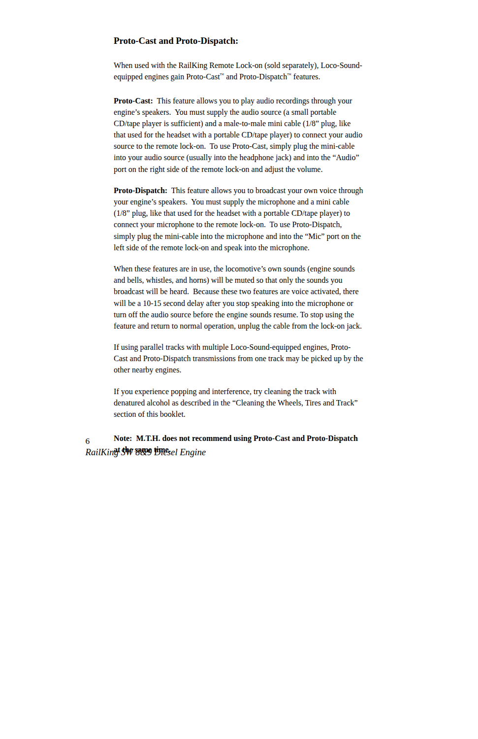Proto-Cast and Proto-Dispatch:
When used with the RailKing Remote Lock-on (sold separately), Loco-Sound-equipped engines gain Proto-Cast™ and Proto-Dispatch™ features.
Proto-Cast: This feature allows you to play audio recordings through your engine’s speakers. You must supply the audio source (a small portable CD/tape player is sufficient) and a male-to-male mini cable (1/8” plug, like that used for the headset with a portable CD/tape player) to connect your audio source to the remote lock-on. To use Proto-Cast, simply plug the mini-cable into your audio source (usually into the headphone jack) and into the “Audio” port on the right side of the remote lock-on and adjust the volume.
Proto-Dispatch: This feature allows you to broadcast your own voice through your engine’s speakers. You must supply the microphone and a mini cable (1/8” plug, like that used for the headset with a portable CD/tape player) to connect your microphone to the remote lock-on. To use Proto-Dispatch, simply plug the mini-cable into the microphone and into the “Mic” port on the left side of the remote lock-on and speak into the microphone.
When these features are in use, the locomotive’s own sounds (engine sounds and bells, whistles, and horns) will be muted so that only the sounds you broadcast will be heard. Because these two features are voice activated, there will be a 10-15 second delay after you stop speaking into the microphone or turn off the audio source before the engine sounds resume. To stop using the feature and return to normal operation, unplug the cable from the lock-on jack.
If using parallel tracks with multiple Loco-Sound-equipped engines, Proto-Cast and Proto-Dispatch transmissions from one track may be picked up by the other nearby engines.
If you experience popping and interference, try cleaning the track with denatured alcohol as described in the “Cleaning the Wheels, Tires and Track” section of this booklet.
Note: M.T.H. does not recommend using Proto-Cast and Proto-Dispatch at the same time.
6
RailKing SW 8&9 Diesel Engine